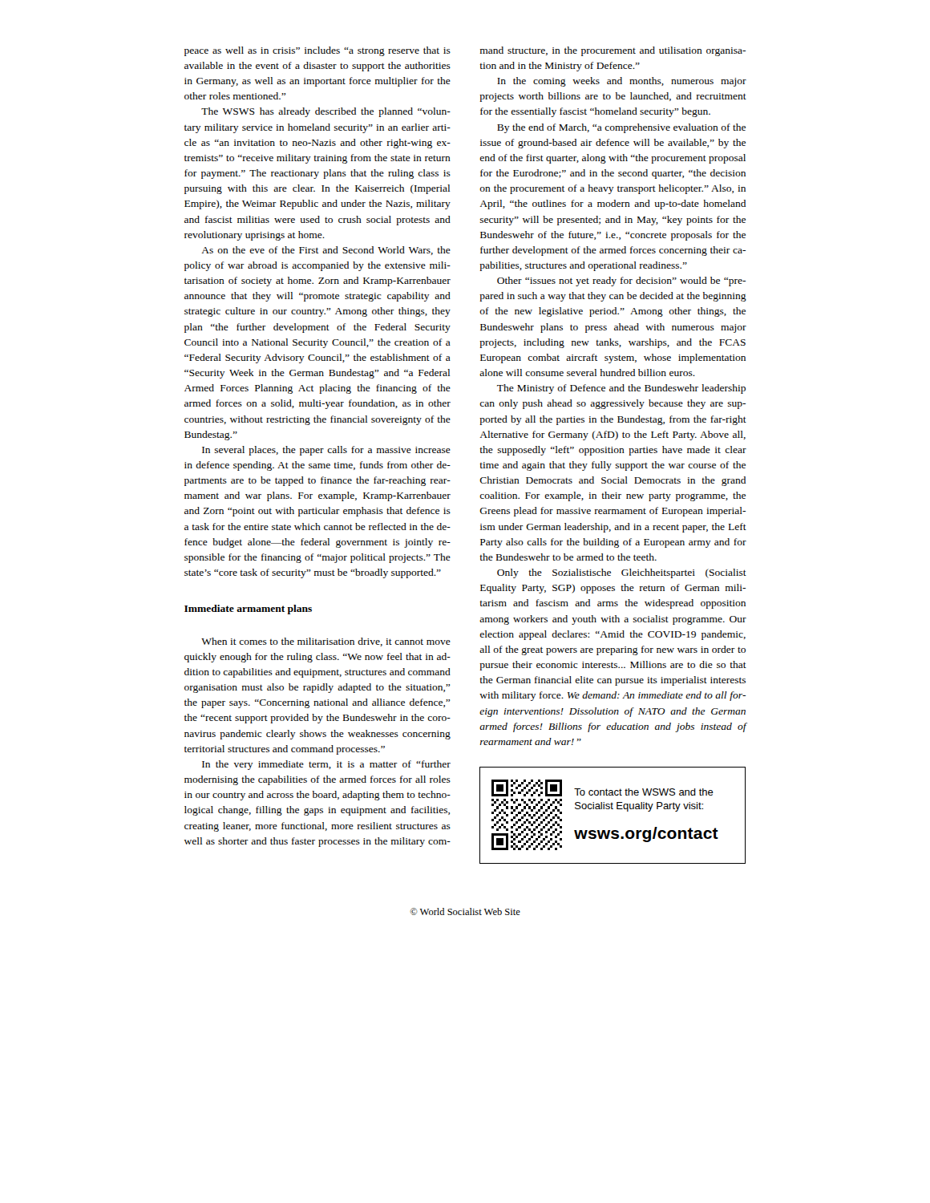peace as well as in crisis” includes “a strong reserve that is available in the event of a disaster to support the authorities in Germany, as well as an important force multiplier for the other roles mentioned.”
The WSWS has already described the planned “voluntary military service in homeland security” in an earlier article as “an invitation to neo-Nazis and other right-wing extremists” to “receive military training from the state in return for payment.” The reactionary plans that the ruling class is pursuing with this are clear. In the Kaiserreich (Imperial Empire), the Weimar Republic and under the Nazis, military and fascist militias were used to crush social protests and revolutionary uprisings at home.
As on the eve of the First and Second World Wars, the policy of war abroad is accompanied by the extensive militarisation of society at home. Zorn and Kramp-Karrenbauer announce that they will “promote strategic capability and strategic culture in our country.” Among other things, they plan “the further development of the Federal Security Council into a National Security Council,” the creation of a “Federal Security Advisory Council,” the establishment of a “Security Week in the German Bundestag” and “a Federal Armed Forces Planning Act placing the financing of the armed forces on a solid, multi-year foundation, as in other countries, without restricting the financial sovereignty of the Bundestag.”
In several places, the paper calls for a massive increase in defence spending. At the same time, funds from other departments are to be tapped to finance the far-reaching rearmament and war plans. For example, Kramp-Karrenbauer and Zorn “point out with particular emphasis that defence is a task for the entire state which cannot be reflected in the defence budget alone—the federal government is jointly responsible for the financing of “major political projects.” The state’s “core task of security” must be “broadly supported.”
Immediate armament plans
When it comes to the militarisation drive, it cannot move quickly enough for the ruling class. “We now feel that in addition to capabilities and equipment, structures and command organisation must also be rapidly adapted to the situation,” the paper says. “Concerning national and alliance defence,” the “recent support provided by the Bundeswehr in the coronavirus pandemic clearly shows the weaknesses concerning territorial structures and command processes.”
In the very immediate term, it is a matter of “further modernising the capabilities of the armed forces for all roles in our country and across the board, adapting them to technological change, filling the gaps in equipment and facilities, creating leaner, more functional, more resilient structures as well as shorter and thus faster processes in the military command structure, in the procurement and utilisation organisation and in the Ministry of Defence.”
In the coming weeks and months, numerous major projects worth billions are to be launched, and recruitment for the essentially fascist “homeland security” begun.
By the end of March, “a comprehensive evaluation of the issue of ground-based air defence will be available,” by the end of the first quarter, along with “the procurement proposal for the Eurodrone;” and in the second quarter, “the decision on the procurement of a heavy transport helicopter.” Also, in April, “the outlines for a modern and up-to-date homeland security” will be presented; and in May, “key points for the Bundeswehr of the future,” i.e., “concrete proposals for the further development of the armed forces concerning their capabilities, structures and operational readiness.”
Other “issues not yet ready for decision” would be “prepared in such a way that they can be decided at the beginning of the new legislative period.” Among other things, the Bundeswehr plans to press ahead with numerous major projects, including new tanks, warships, and the FCAS European combat aircraft system, whose implementation alone will consume several hundred billion euros.
The Ministry of Defence and the Bundeswehr leadership can only push ahead so aggressively because they are supported by all the parties in the Bundestag, from the far-right Alternative for Germany (AfD) to the Left Party. Above all, the supposedly “left” opposition parties have made it clear time and again that they fully support the war course of the Christian Democrats and Social Democrats in the grand coalition. For example, in their new party programme, the Greens plead for massive rearmament of European imperialism under German leadership, and in a recent paper, the Left Party also calls for the building of a European army and for the Bundeswehr to be armed to the teeth.
Only the Sozialistische Gleichheitspartei (Socialist Equality Party, SGP) opposes the return of German militarism and fascism and arms the widespread opposition among workers and youth with a socialist programme. Our election appeal declares: “Amid the COVID-19 pandemic, all of the great powers are preparing for new wars in order to pursue their economic interests... Millions are to die so that the German financial elite can pursue its imperialist interests with military force. We demand: An immediate end to all foreign interventions! Dissolution of NATO and the German armed forces! Billions for education and jobs instead of rearmament and war! ”
To contact the WSWS and the
Socialist Equality Party visit: wsws.org/contact
© World Socialist Web Site